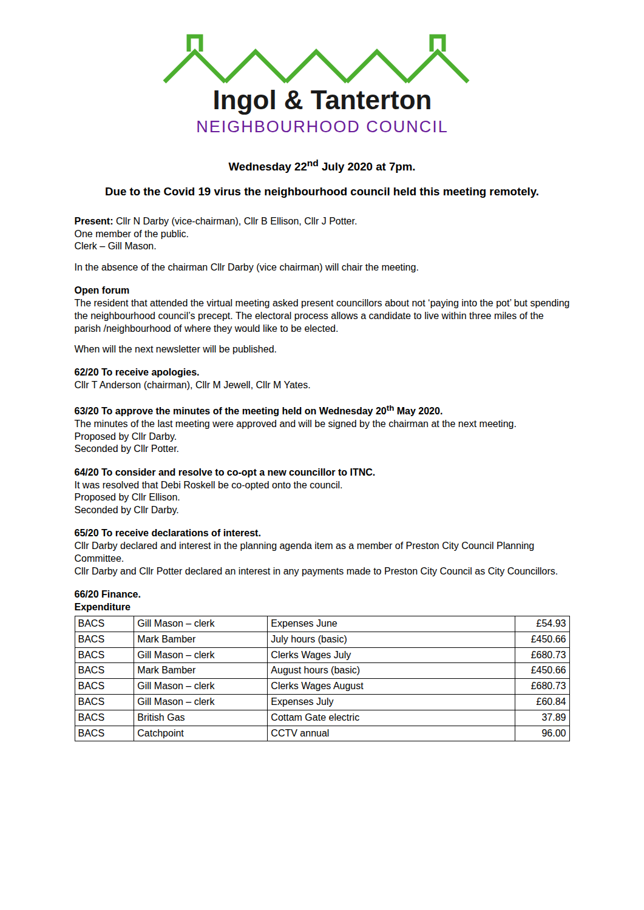Ingol & Tanterton NEIGHBOURHOOD COUNCIL
Wednesday 22nd July 2020 at 7pm.
Due to the Covid 19 virus the neighbourhood council held this meeting remotely.
Present: Cllr N Darby (vice-chairman), Cllr B Ellison, Cllr J Potter.
One member of the public.
Clerk – Gill Mason.
In the absence of the chairman Cllr Darby (vice chairman) will chair the meeting.
Open forum
The resident that attended the virtual meeting asked present councillors about not ‘paying into the pot’ but spending the neighbourhood council’s precept. The electoral process allows a candidate to live within three miles of the parish /neighbourhood of where they would like to be elected.
When will the next newsletter will be published.
62/20 To receive apologies.
Cllr T Anderson (chairman), Cllr M Jewell, Cllr M Yates.
63/20 To approve the minutes of the meeting held on Wednesday 20th May 2020.
The minutes of the last meeting were approved and will be signed by the chairman at the next meeting.
Proposed by Cllr Darby.
Seconded by Cllr Potter.
64/20 To consider and resolve to co-opt a new councillor to ITNC.
It was resolved that Debi Roskell be co-opted onto the council.
Proposed by Cllr Ellison.
Seconded by Cllr Darby.
65/20 To receive declarations of interest.
Cllr Darby declared and interest in the planning agenda item as a member of Preston City Council Planning Committee.
Cllr Darby and Cllr Potter declared an interest in any payments made to Preston City Council as City Councillors.
66/20 Finance.
Expenditure
| BACS | Gill Mason – clerk | Expenses June | £54.93 |
| BACS | Mark Bamber | July hours (basic) | £450.66 |
| BACS | Gill Mason – clerk | Clerks Wages July | £680.73 |
| BACS | Mark Bamber | August hours (basic) | £450.66 |
| BACS | Gill Mason – clerk | Clerks Wages August | £680.73 |
| BACS | Gill Mason – clerk | Expenses July | £60.84 |
| BACS | British Gas | Cottam Gate electric | 37.89 |
| BACS | Catchpoint | CCTV annual | 96.00 |